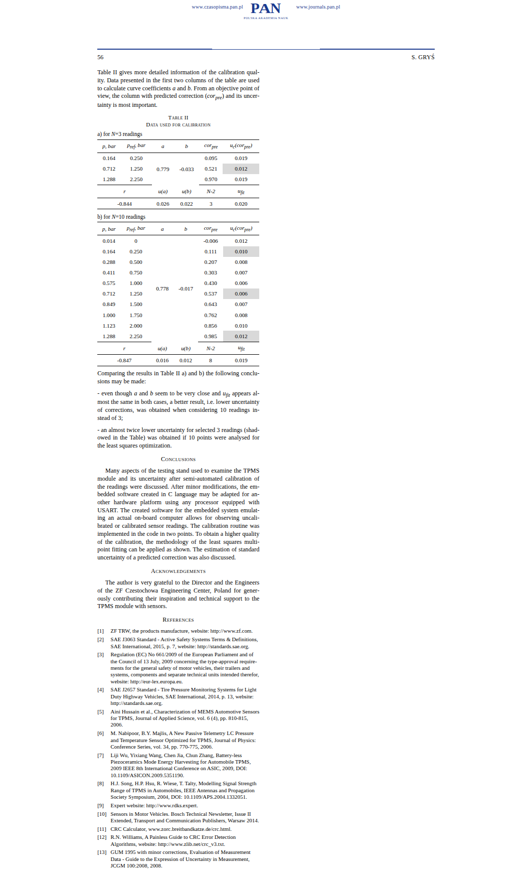www.czasopisma.pan.pl www.journals.pan.pl
PAN
POLSKA AKADEMIA NAUK
56
S. GRYŚ
Table II gives more detailed information of the calibration quality. Data presented in the first two columns of the table are used to calculate curve coefficients a and b. From an objective point of view, the column with predicted correction (corpre) and its uncertainty is most important.
Table II Data used for calibration
a) for N=3 readings
| p , bar | p ref , bar | a | b | cor pre | u c (cor pre ) |
| --- | --- | --- | --- | --- | --- |
| 0.164 | 0.250 | 0.779 | -0.033 | 0.095 | 0.019 |
| 0.712 | 1.250 | 0.521 | 0.012 |
| 1.288 | 2.250 | 0.970 | 0.019 |
| r | u(a) | u(b) | N -2 | u fit |
| -0.844 | 0.026 | 0.022 | 3 | 0.020 |
b) for N=10 readings
| p , bar | p ref , bar | a | b | cor pre | u c (cor pre ) |
| --- | --- | --- | --- | --- | --- |
| 0.014 | 0 | 0.778 | -0.017 | -0.006 | 0.012 |
| 0.164 | 0.250 | 0.111 | 0.010 |
| 0.288 | 0.500 | 0.207 | 0.008 |
| 0.411 | 0.750 | 0.303 | 0.007 |
| 0.575 | 1.000 | 0.430 | 0.006 |
| 0.712 | 1.250 | 0.537 | 0.006 |
| 0.849 | 1.500 | 0.643 | 0.007 |
| 1.000 | 1.750 | 0.762 | 0.008 |
| 1.123 | 2.000 | 0.856 | 0.010 |
| 1.288 | 2.250 | 0.985 | 0.012 |
| r | u(a) | u(b) | N -2 | u fit |
| -0.847 | 0.016 | 0.012 | 8 | 0.019 |
Comparing the results in Table II a) and b) the following conclusions may be made:
- even though a and b seem to be very close and ufit appears almost the same in both cases, a better result, i.e. lower uncertainty of corrections, was obtained when considering 10 readings instead of 3;
- an almost twice lower uncertainty for selected 3 readings (shadowed in the Table) was obtained if 10 points were analysed for the least squares optimization.
Conclusions
Many aspects of the testing stand used to examine the TPMS module and its uncertainty after semi-automated calibration of the readings were discussed. After minor modifications, the embedded software created in C language may be adapted for another hardware platform using any processor equipped with USART. The created software for the embedded system emulating an actual on-board computer allows for observing uncalibrated or calibrated sensor readings. The calibration routine was implemented in the code in two points. To obtain a higher quality of the calibration, the methodology of the least squares multi-point fitting can be applied as shown. The estimation of standard uncertainty of a predicted correction was also discussed.
Acknowledgements
The author is very grateful to the Director and the Engineers of the ZF Czestochowa Engineering Center, Poland for generously contributing their inspiration and technical support to the TPMS module with sensors.
References
[1] ZF TRW, the products manufacture, website: http://www.zf.com.
[2] SAE J3063 Standard - Active Safety Systems Terms & Definitions, SAE International, 2015, p. 7, website: http://standards.sae.org.
[3] Regulation (EC) No 661/2009 of the European Parliament and of the Council of 13 July, 2009 concerning the type-approval requirements for the general safety of motor vehicles, their trailers and systems, components and separate technical units intended therefor, website: http://eur-lex.europa.eu.
[4] SAE J2657 Standard - Tire Pressure Monitoring Systems for Light Duty Highway Vehicles, SAE International, 2014, p. 13, website: http://standards.sae.org.
[5] Aini Hussain et al., Characterization of MEMS Automotive Sensors for TPMS, Journal of Applied Science, vol. 6 (4), pp. 810-815, 2006.
[6] M. Nabipoor, B.Y. Majlis, A New Passive Telemetry LC Pressure and Temperature Sensor Optimized for TPMS, Journal of Physics: Conference Series, vol. 34, pp. 770-775, 2006.
[7] Liji Wu, Yixiang Wang, Chen Jia, Chun Zhang, Battery-less Piezoceramics Mode Energy Harvesting for Automobile TPMS, 2009 IEEE 8th International Conference on ASIC, 2009, DOI: 10.1109/ASICON.2009.5351190.
[8] H.J. Song, H.P. Hsu, R. Wiese, T. Talty, Modelling Signal Strength Range of TPMS in Automobiles, IEEE Antennas and Propagation Society Symposium, 2004, DOI: 10.1109/APS.2004.1332051.
[9] Expert website: http://www.rdks.expert.
[10] Sensors in Motor Vehicles. Bosch Technical Newsletter, Issue II Extended, Transport and Communication Publishers, Warsaw 2014.
[11] CRC Calculator, www.zorc.breitbandkatze.de/crc.html.
[12] R.N. Williams, A Painless Guide to CRC Error Detection Algorithms, website: http://www.zlib.net/crc_v3.txt.
[13] GUM 1995 with minor corrections, Evaluation of Measurement Data - Guide to the Expression of Uncertainty in Measurement, JCGM 100:2008, 2008.